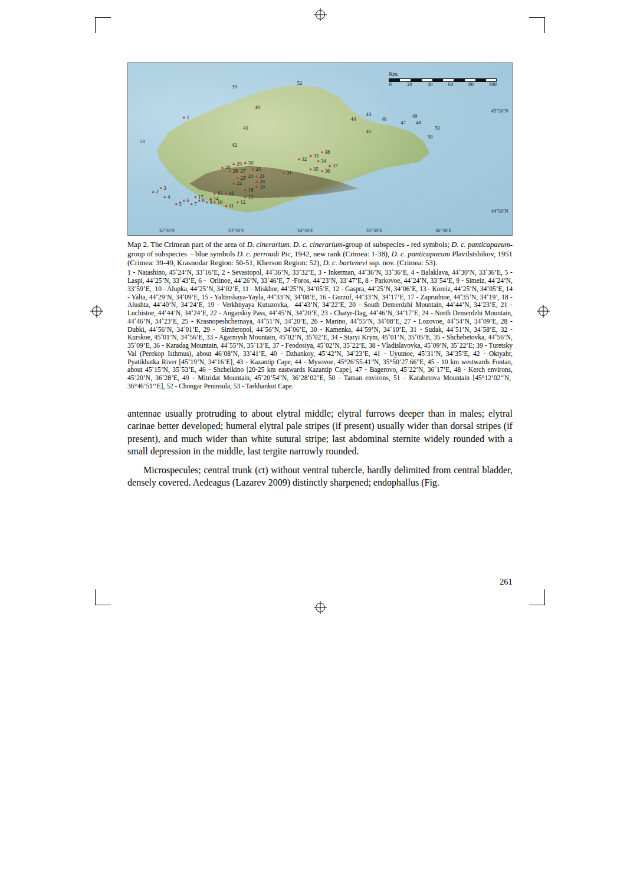Km. 020406080100
45°30′N 44°30′N 32°30′E 33°30′E 34°30′E 35°30′E 36°30′E 39 52 40 41 42 53 43 44 46 49 47 48 45 51 50 1 38 32 33 34 37 35 36 31 30 29 28 26 27 25 24 23 22 21 20 19 18 15 16 14 13 12 11 10 9 8 7 6 5 4 3 2 17
Map 2. The Crimean part of the area of D. cinerarium. D. c. cinerarium-group of subspecies - red symbols; D. c. panticapaeum-group of subspecies - blue symbols D. c. perroudi Pic, 1942, new rank (Crimea: 1-38), D. c. panticapaeum Plavilstshikov, 1951 (Crimea: 39-49, Krasnodar Region: 50-51, Kherson Region: 52), D. c. bartenevi ssp. nov. (Crimea: 53).
1 - Natashino, 45˚24’N, 33˚16’E, 2 - Sevastopol, 44˚36’N, 33˚32’E, 3 - Inkerman, 44˚36’N, 33˚36’E, 4 - Balaklava, 44˚30’N, 33˚36’E, 5 - Laspi, 44˚25’N, 33˚43’E, 6 - Orlinoe, 44˚26’N, 33˚46’E, 7 -Foros, 44˚23’N, 33˚47’E, 8 - Parkovoe, 44˚24’N, 33˚54’E, 9 - Simeiz, 44˚24’N, 33˚59’E, 10 - Alupka, 44˚25’N, 34˚02’E, 11 - Miskhor, 44˚25’N, 34˚05’E, 12 - Gaspra, 44˚25’N, 34˚06’E, 13 - Koreiz, 44˚25’N, 34˚05’E, 14 - Yalta, 44˚29’N, 34˚09’E, 15 - Yaltinskaya-Yayla, 44˚33’N, 34˚08’E, 16 - Gurzuf, 44˚33’N, 34˚17’E, 17 - Zaprudnoe, 44˚35’N, 34˚19’, 18 - Alushta, 44˚40’N, 34˚24’E, 19 - Verkhnyaya Kutuzovka, 44˚43’N, 34˚22’E, 20 - South Demerdzhi Mountain, 44˚44’N, 34˚23’E, 21 - Luchistoe, 44˚44’N, 34˚24’E, 22 - Angarskiy Pass, 44˚45’N, 34˚20’E, 23 - Chatyr-Dag, 44˚46’N, 34˚17’E, 24 - North Demerdzhi Mountain, 44˚46’N, 34˚23’E, 25 - Krasnopeshchernaya, 44˚51’N, 34˚20’E, 26 - Marino, 44˚55’N, 34˚08’E, 27 - Lozovoe, 44˚54’N, 34˚09’E, 28 - Dubki, 44˚56’N, 34˚01’E, 29 - Simferopol, 44˚56’N, 34˚06’E, 30 - Kamenka, 44˚59’N, 34˚10’E, 31 - Sudak, 44˚51’N, 34˚58’E, 32 - Kurskoe, 45˚01’N, 34˚56’E, 33 - Agarmysh Mountain, 45˚02’N, 35˚02’E, 34 - Staryi Krym, 45˚01’N, 35˚05’E, 35 - Shchebetovka, 44˚56’N, 35˚09’E, 36 - Karadag Mountain, 44˚55’N, 35˚13’E, 37 - Feodosiya, 45˚02’N, 35˚22’E, 38 - Vladislavovka, 45˚09’N, 35˚22’E; 39 - Turetsky Val (Perekop Isthmus), about 46˚08’N, 33˚41’E, 40 - Dzhankoy, 45˚42’N, 34˚23’E, 41 - Uyutnoe, 45˚31’N, 34˚35’E, 42 - Oktyabr, Pyatikhatka River [45˚19’N, 34˚16’E], 43 - Kazantip Cape, 44 - Mysovoe, 45°26’55.41”N, 35°50’27.66”E, 45 - 10 km westwards Fontan, about 45˚15’N, 35˚53’E, 46 - Shchelkino [20-25 km eastwards Kazantip Cape], 47 - Bagerovo, 45˚22’N, 36˚17’E, 48 - Kerch environs, 45˚20’N, 36˚28’E, 49 - Mitridat Mountain, 45˚20’54″N, 36˚28’02″E, 50 - Taman environs, 51 - Karabetova Mountain [45°12’02‘‘N, 36°46’51‘‘E], 52 - Chongar Peninsula, 53 - Tarkhankut Cape.
antennae usually protruding to about elytral middle; elytral furrows deeper than in males; elytral carinae better developed; humeral elytral pale stripes (if present) usually wider than dorsal stripes (if present), and much wider than white sutural stripe; last abdominal sternite widely rounded with a small depression in the middle, last tergite narrowly rounded.
Microspecules; central trunk (ct) without ventral tubercle, hardly delimited from central bladder, densely covered. Aedeagus (Lazarev 2009) distinctly sharpened; endophallus (Fig.
261